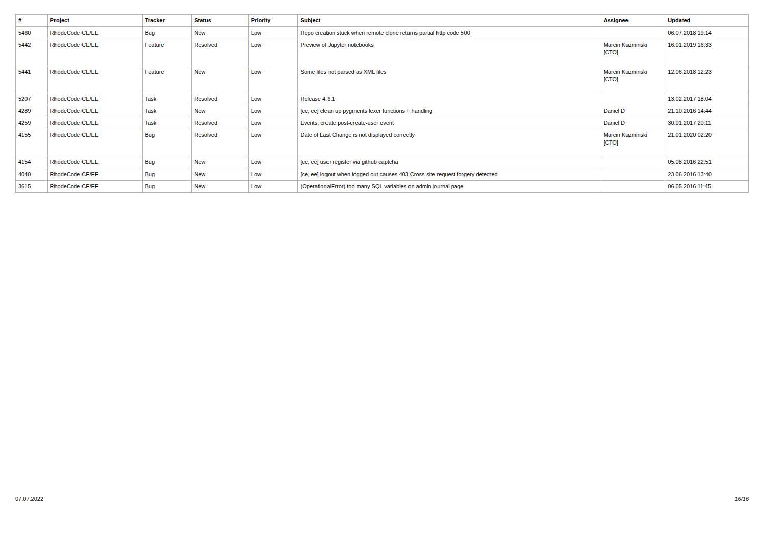| # | Project | Tracker | Status | Priority | Subject | Assignee | Updated |
| --- | --- | --- | --- | --- | --- | --- | --- |
| 5460 | RhodeCode CE/EE | Bug | New | Low | Repo creation stuck when remote clone returns partial http code 500 | | 06.07.2018 19:14 |
| 5442 | RhodeCode CE/EE | Feature | Resolved | Low | Preview of Jupyter notebooks | Marcin Kuzminski [CTO] | 16.01.2019 16:33 |
| 5441 | RhodeCode CE/EE | Feature | New | Low | Some files not parsed as XML files | Marcin Kuzminski [CTO] | 12.06.2018 12:23 |
| 5207 | RhodeCode CE/EE | Task | Resolved | Low | Release 4.6.1 | | 13.02.2017 18:04 |
| 4289 | RhodeCode CE/EE | Task | New | Low | [ce, ee] clean up pygments lexer functions + handling | Daniel D | 21.10.2016 14:44 |
| 4259 | RhodeCode CE/EE | Task | Resolved | Low | Events, create post-create-user event | Daniel D | 30.01.2017 20:11 |
| 4155 | RhodeCode CE/EE | Bug | Resolved | Low | Date of Last Change is not displayed correctly | Marcin Kuzminski [CTO] | 21.01.2020 02:20 |
| 4154 | RhodeCode CE/EE | Bug | New | Low | [ce, ee] user register via github captcha | | 05.08.2016 22:51 |
| 4040 | RhodeCode CE/EE | Bug | New | Low | [ce, ee] logout when logged out causes 403 Cross-site request forgery detected | | 23.06.2016 13:40 |
| 3615 | RhodeCode CE/EE | Bug | New | Low | (OperationalError) too many SQL variables on admin journal page | | 06.05.2016 11:45 |
07.07.2022
16/16